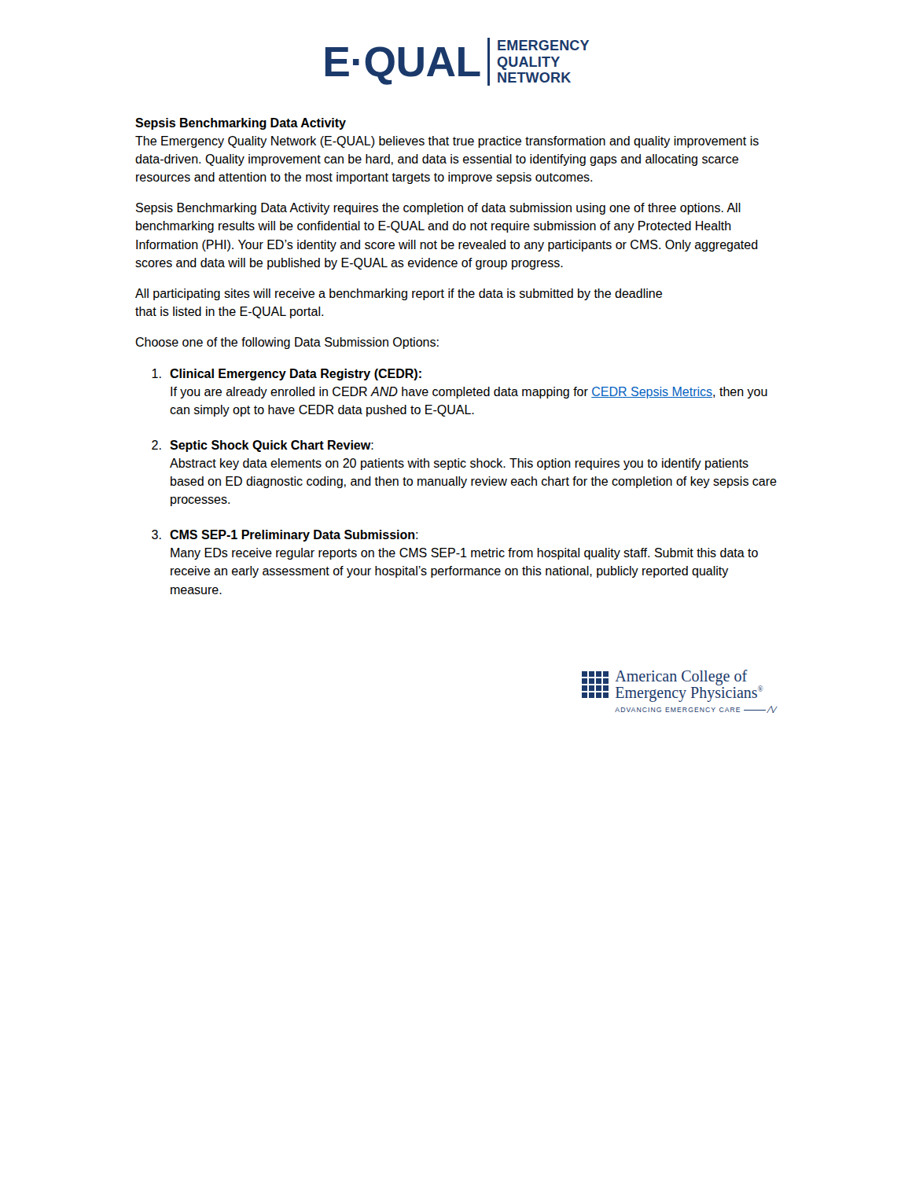E·QUAL EMERGENCY
QUALITY
NETWORK
Sepsis Benchmarking Data Activity
The Emergency Quality Network (E-QUAL) believes that true practice transformation and quality improvement is data-driven. Quality improvement can be hard, and data is essential to identifying gaps and allocating scarce resources and attention to the most important targets to improve sepsis outcomes.
Sepsis Benchmarking Data Activity requires the completion of data submission using one of three options. All benchmarking results will be confidential to E-QUAL and do not require submission of any Protected Health Information (PHI). Your ED’s identity and score will not be revealed to any participants or CMS. Only aggregated scores and data will be published by E-QUAL as evidence of group progress.
All participating sites will receive a benchmarking report if the data is submitted by the deadline
that is listed in the E-QUAL portal.
Choose one of the following Data Submission Options:
Clinical Emergency Data Registry (CEDR):
If you are already enrolled in CEDR AND have completed data mapping for CEDR Sepsis Metrics, then you can simply opt to have CEDR data pushed to E-QUAL.
Septic Shock Quick Chart Review:
Abstract key data elements on 20 patients with septic shock. This option requires you to identify patients based on ED diagnostic coding, and then to manually review each chart for the completion of key sepsis care processes.
CMS SEP-1 Preliminary Data Submission:
Many EDs receive regular reports on the CMS SEP-1 metric from hospital quality staff. Submit this data to receive an early assessment of your hospital’s performance on this national, publicly reported quality measure.
American College of
Emergency Physicians®
ADVANCING EMERGENCY CARE ∕\∕